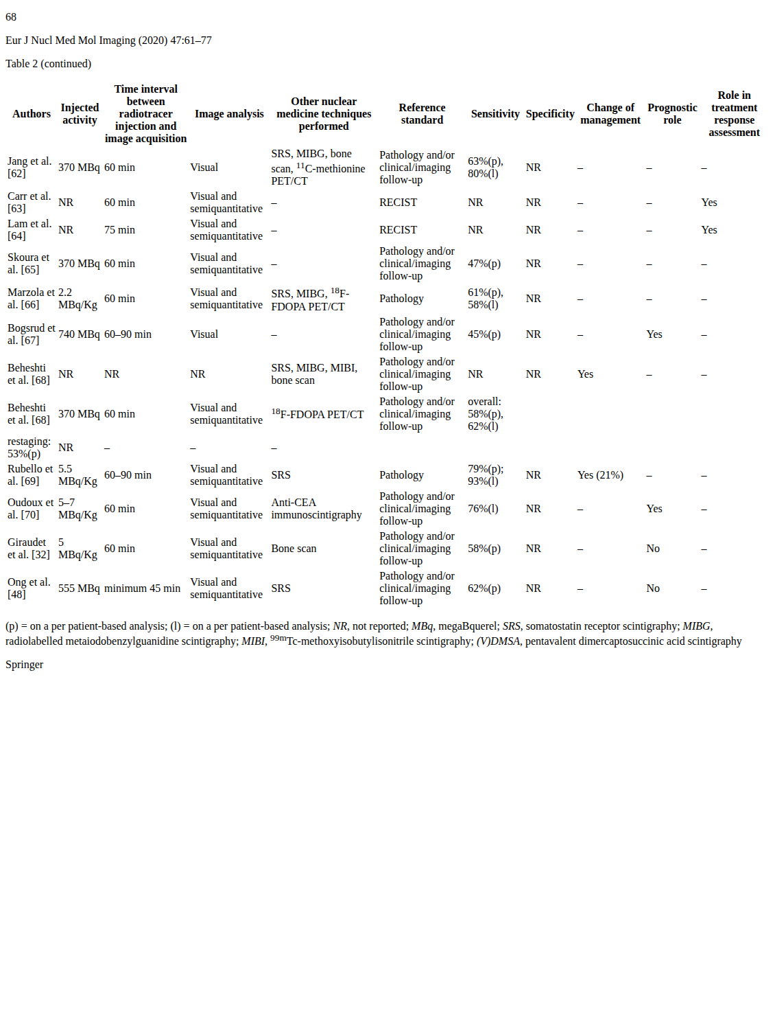68
Eur J Nucl Med Mol Imaging (2020) 47:61–77
Table 2 (continued)
| Authors | Injected activity | Time interval between radiotracer injection and image acquisition | Image analysis | Other nuclear medicine techniques performed | Reference standard | Sensitivity | Specificity | Change of management | Prognostic role | Role in treatment response assessment |
| --- | --- | --- | --- | --- | --- | --- | --- | --- | --- | --- |
| Jang et al. [62] | 370 MBq | 60 min | Visual | SRS, MIBG, bone scan, 11 C-methionine PET/CT | Pathology and/or clinical/imaging follow-up | 63%(p), 80%(l) | NR | – | – | – |
| Carr et al. [63] | NR | 60 min | Visual and semiquantitative | – | RECIST | NR | NR | – | – | Yes |
| Lam et al. [64] | NR | 75 min | Visual and semiquantitative | – | RECIST | NR | NR | – | – | Yes |
| Skoura et al. [65] | 370 MBq | 60 min | Visual and semiquantitative | – | Pathology and/or clinical/imaging follow-up | 47%(p) | NR | – | – | – |
| Marzola et al. [66] | 2.2 MBq/Kg | 60 min | Visual and semiquantitative | SRS, MIBG, 18 F-FDOPA PET/CT | Pathology | 61%(p), 58%(l) | NR | – | – | – |
| Bogsrud et al. [67] | 740 MBq | 60–90 min | Visual | – | Pathology and/or clinical/imaging follow-up | 45%(p) | NR | – | Yes | – |
| Beheshti et al. [68] | NR | NR | NR | SRS, MIBG, MIBI, bone scan | Pathology and/or clinical/imaging follow-up | NR | NR | Yes | – | – |
| Beheshti et al. [68] | 370 MBq | 60 min | Visual and semiquantitative | 18 F-FDOPA PET/CT | Pathology and/or clinical/imaging follow-up | overall: 58%(p), 62%(l) | | | | |
| restaging: 53%(p) | NR | – | – | – | | | | | | |
| Rubello et al. [69] | 5.5 MBq/Kg | 60–90 min | Visual and semiquantitative | SRS | Pathology | 79%(p); 93%(l) | NR | Yes (21%) | – | – |
| Oudoux et al. [70] | 5–7 MBq/Kg | 60 min | Visual and semiquantitative | Anti-CEA immunoscintigraphy | Pathology and/or clinical/imaging follow-up | 76%(l) | NR | – | Yes | – |
| Giraudet et al. [32] | 5 MBq/Kg | 60 min | Visual and semiquantitative | Bone scan | Pathology and/or clinical/imaging follow-up | 58%(p) | NR | – | No | – |
| Ong et al. [48] | 555 MBq | minimum 45 min | Visual and semiquantitative | SRS | Pathology and/or clinical/imaging follow-up | 62%(p) | NR | – | No | – |
(p) = on a per patient-based analysis; (l) = on a per patient-based analysis; NR, not reported; MBq, megaBquerel; SRS, somatostatin receptor scintigraphy; MIBG, radiolabelled metaiodobenzylguanidine scintigraphy; MIBI, 99mTc-methoxyisobutylisonitrile scintigraphy; (V)DMSA, pentavalent dimercaptosuccinic acid scintigraphy
Springer